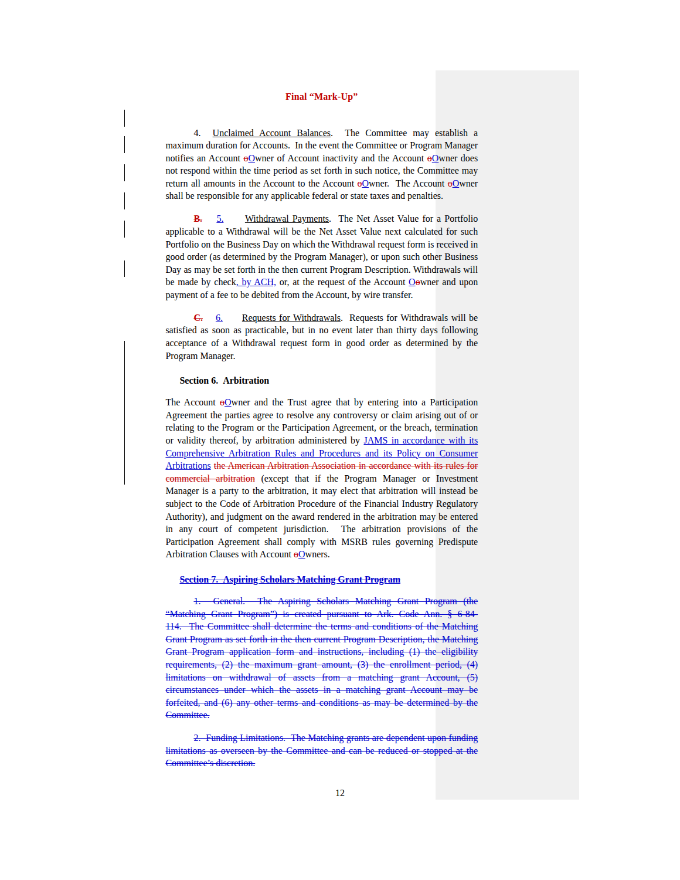Final “Mark-Up”
4. Unclaimed Account Balances. The Committee may establish a maximum duration for Accounts. In the event the Committee or Program Manager notifies an Account oOwner of Account inactivity and the Account oOwner does not respond within the time period as set forth in such notice, the Committee may return all amounts in the Account to the Account oOwner. The Account oOwner shall be responsible for any applicable federal or state taxes and penalties.
B. 5. Withdrawal Payments. The Net Asset Value for a Portfolio applicable to a Withdrawal will be the Net Asset Value next calculated for such Portfolio on the Business Day on which the Withdrawal request form is received in good order (as determined by the Program Manager), or upon such other Business Day as may be set forth in the then current Program Description. Withdrawals will be made by check, by ACH, or, at the request of the Account Oowner and upon payment of a fee to be debited from the Account, by wire transfer.
C. 6. Requests for Withdrawals. Requests for Withdrawals will be satisfied as soon as practicable, but in no event later than thirty days following acceptance of a Withdrawal request form in good order as determined by the Program Manager.
Section 6. Arbitration
The Account oOwner and the Trust agree that by entering into a Participation Agreement the parties agree to resolve any controversy or claim arising out of or relating to the Program or the Participation Agreement, or the breach, termination or validity thereof, by arbitration administered by JAMS in accordance with its Comprehensive Arbitration Rules and Procedures and its Policy on Consumer Arbitrations the American Arbitration Association in accordance with its rules for commercial arbitration (except that if the Program Manager or Investment Manager is a party to the arbitration, it may elect that arbitration will instead be subject to the Code of Arbitration Procedure of the Financial Industry Regulatory Authority), and judgment on the award rendered in the arbitration may be entered in any court of competent jurisdiction. The arbitration provisions of the Participation Agreement shall comply with MSRB rules governing Predispute Arbitration Clauses with Account oOwners.
Section 7. Aspiring Scholars Matching Grant Program
1. General. The Aspiring Scholars Matching Grant Program (the “Matching Grant Program”) is created pursuant to Ark. Code Ann. § 6-84-114. The Committee shall determine the terms and conditions of the Matching Grant Program as set forth in the then current Program Description, the Matching Grant Program application form and instructions, including (1) the eligibility requirements, (2) the maximum grant amount, (3) the enrollment period, (4) limitations on withdrawal of assets from a matching grant Account, (5) circumstances under which the assets in a matching grant Account may be forfeited, and (6) any other terms and conditions as may be determined by the Committee.
2. Funding Limitations. The Matching grants are dependent upon funding limitations as overseen by the Committee and can be reduced or stopped at the Committee’s discretion.
12